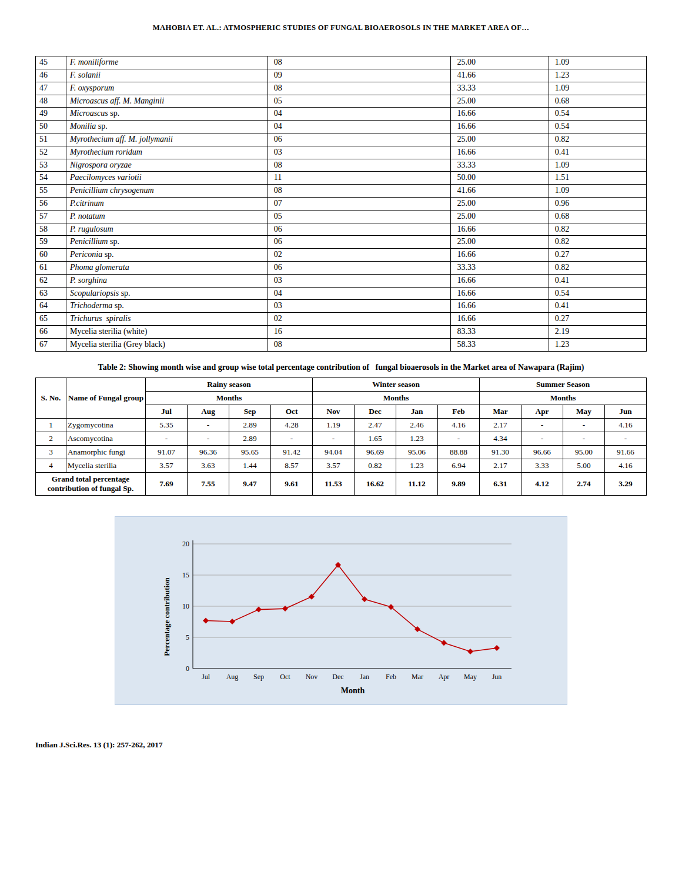MAHOBIA ET. AL.: ATMOSPHERIC STUDIES OF FUNGAL BIOAEROSOLS IN THE MARKET AREA OF…
| 45 | F. moniliforme | 08 | 25.00 | 1.09 |
| 46 | F. solanii | 09 | 41.66 | 1.23 |
| 47 | F. oxysporum | 08 | 33.33 | 1.09 |
| 48 | Microascus aff. M. Manginii | 05 | 25.00 | 0.68 |
| 49 | Microascus sp. | 04 | 16.66 | 0.54 |
| 50 | Monilia sp. | 04 | 16.66 | 0.54 |
| 51 | Myrothecium aff. M. jollymanii | 06 | 25.00 | 0.82 |
| 52 | Myrothecium roridum | 03 | 16.66 | 0.41 |
| 53 | Nigrospora oryzae | 08 | 33.33 | 1.09 |
| 54 | Paecilomyces variotii | 11 | 50.00 | 1.51 |
| 55 | Penicillium chrysogenum | 08 | 41.66 | 1.09 |
| 56 | P.citrinum | 07 | 25.00 | 0.96 |
| 57 | P. notatum | 05 | 25.00 | 0.68 |
| 58 | P. rugulosum | 06 | 16.66 | 0.82 |
| 59 | Penicillium sp. | 06 | 25.00 | 0.82 |
| 60 | Periconia sp. | 02 | 16.66 | 0.27 |
| 61 | Phoma glomerata | 06 | 33.33 | 0.82 |
| 62 | P. sorghina | 03 | 16.66 | 0.41 |
| 63 | Scopulariopsis sp. | 04 | 16.66 | 0.54 |
| 64 | Trichoderma sp. | 03 | 16.66 | 0.41 |
| 65 | Trichurus spiralis | 02 | 16.66 | 0.27 |
| 66 | Mycelia sterilia (white) | 16 | 83.33 | 2.19 |
| 67 | Mycelia sterilia (Grey black) | 08 | 58.33 | 1.23 |
Table 2: Showing month wise and group wise total percentage contribution of fungal bioaerosols in the Market area of Nawapara (Rajim)
| S. No. | Name of Fungal group | Rainy season | Winter season | Summer Season |
| --- | --- | --- | --- | --- |
| Months | Months | Months |
| Jul | Aug | Sep | Oct | Nov | Dec | Jan | Feb | Mar | Apr | May | Jun |
| 1 | Zygomycotina | 5.35 | - | 2.89 | 4.28 | 1.19 | 2.47 | 2.46 | 4.16 | 2.17 | - | - | 4.16 |
| 2 | Ascomycotina | - | - | 2.89 | - | - | 1.65 | 1.23 | - | 4.34 | - | - | - |
| 3 | Anamorphic fungi | 91.07 | 96.36 | 95.65 | 91.42 | 94.04 | 96.69 | 95.06 | 88.88 | 91.30 | 96.66 | 95.00 | 91.66 |
| 4 | Mycelia sterilia | 3.57 | 3.63 | 1.44 | 8.57 | 3.57 | 0.82 | 1.23 | 6.94 | 2.17 | 3.33 | 5.00 | 4.16 |
| Grand total percentage contribution of fungal Sp. | 7.69 | 7.55 | 9.47 | 9.61 | 11.53 | 16.62 | 11.12 | 9.89 | 6.31 | 4.12 | 2.74 | 3.29 |
Percentage contribution 20 15 10 5 0 Jul Aug Sep Oct Nov Dec Jan Feb Mar Apr May Jun Month
Indian J.Sci.Res. 13 (1): 257-262, 2017